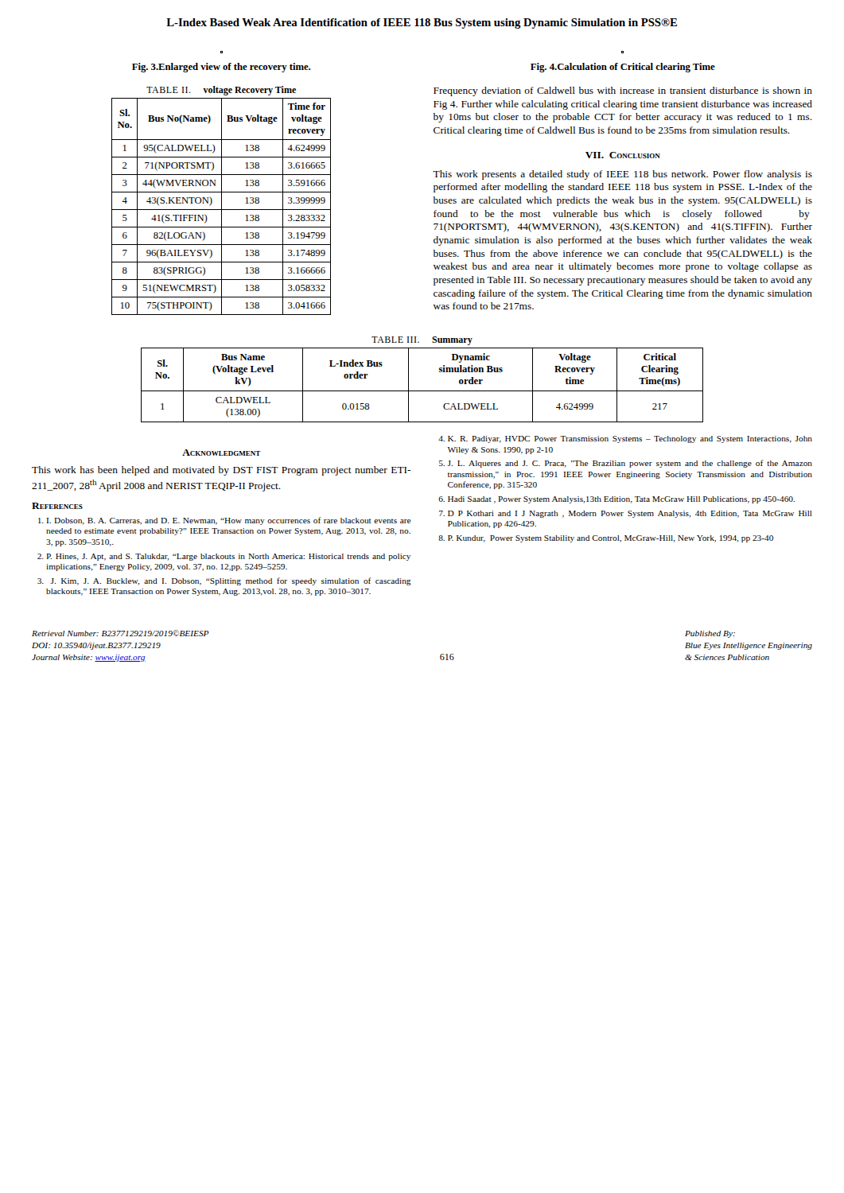L-Index Based Weak Area Identification of IEEE 118 Bus System using Dynamic Simulation in PSS®E
Fig. 3.Enlarged view of the recovery time.
TABLE II. voltage Recovery Time
| Sl. No. | Bus No(Name) | Bus Voltage | Time for voltage recovery |
| --- | --- | --- | --- |
| 1 | 95(CALDWELL) | 138 | 4.624999 |
| 2 | 71(NPORTSMT) | 138 | 3.616665 |
| 3 | 44(WMVERNON | 138 | 3.591666 |
| 4 | 43(S.KENTON) | 138 | 3.399999 |
| 5 | 41(S.TIFFIN) | 138 | 3.283332 |
| 6 | 82(LOGAN) | 138 | 3.194799 |
| 7 | 96(BAILEYSV) | 138 | 3.174899 |
| 8 | 83(SPRIGG) | 138 | 3.166666 |
| 9 | 51(NEWCMRST) | 138 | 3.058332 |
| 10 | 75(STHPOINT) | 138 | 3.041666 |
Fig. 4.Calculation of Critical clearing Time
Frequency deviation of Caldwell bus with increase in transient disturbance is shown in Fig 4. Further while calculating critical clearing time transient disturbance was increased by 10ms but closer to the probable CCT for better accuracy it was reduced to 1 ms. Critical clearing time of Caldwell Bus is found to be 235ms from simulation results.
VII. Conclusion
This work presents a detailed study of IEEE 118 bus network. Power flow analysis is performed after modelling the standard IEEE 118 bus system in PSSE. L-Index of the buses are calculated which predicts the weak bus in the system. 95(CALDWELL) is found to be the most vulnerable bus which is closely followed by 71(NPORTSMT), 44(WMVERNON), 43(S.KENTON) and 41(S.TIFFIN). Further dynamic simulation is also performed at the buses which further validates the weak buses. Thus from the above inference we can conclude that 95(CALDWELL) is the weakest bus and area near it ultimately becomes more prone to voltage collapse as presented in Table III. So necessary precautionary measures should be taken to avoid any cascading failure of the system. The Critical Clearing time from the dynamic simulation was found to be 217ms.
TABLE III. Summary
| Sl. No. | Bus Name (Voltage Level kV) | L-Index Bus order | Dynamic simulation Bus order | Voltage Recovery time | Critical Clearing Time(ms) |
| --- | --- | --- | --- | --- | --- |
| 1 | CALDWELL (138.00) | 0.0158 | CALDWELL | 4.624999 | 217 |
Acknowledgment
This work has been helped and motivated by DST FIST Program project number ETI-211_2007, 28th April 2008 and NERIST TEQIP-II Project.
References
I. Dobson, B. A. Carreras, and D. E. Newman, “How many occurrences of rare blackout events are needed to estimate event probability?” IEEE Transaction on Power System, Aug. 2013, vol. 28, no. 3, pp. 3509–3510,.
P. Hines, J. Apt, and S. Talukdar, “Large blackouts in North America: Historical trends and policy implications,” Energy Policy, 2009, vol. 37, no. 12,pp. 5249–5259.
J. Kim, J. A. Bucklew, and I. Dobson, “Splitting method for speedy simulation of cascading blackouts,” IEEE Transaction on Power System, Aug. 2013,vol. 28, no. 3, pp. 3010–3017.
K. R. Padiyar, HVDC Power Transmission Systems – Technology and System Interactions, John Wiley & Sons. 1990, pp 2-10
J. L. Alqueres and J. C. Praca, "The Brazilian power system and the challenge of the Amazon transmission," in Proc. 1991 IEEE Power Engineering Society Transmission and Distribution Conference, pp. 315-320
Hadi Saadat , Power System Analysis,13th Edition, Tata McGraw Hill Publications, pp 450-460.
D P Kothari and I J Nagrath , Modern Power System Analysis, 4th Edition, Tata McGraw Hill Publication, pp 426-429.
P. Kundur, Power System Stability and Control, McGraw-Hill, New York, 1994, pp 23-40
Retrieval Number: B2377129219/2019©BEIESP
DOI: 10.35940/ijeat.B2377.129219
Journal Website: www.ijeat.org
616
Published By:
Blue Eyes Intelligence Engineering
& Sciences Publication